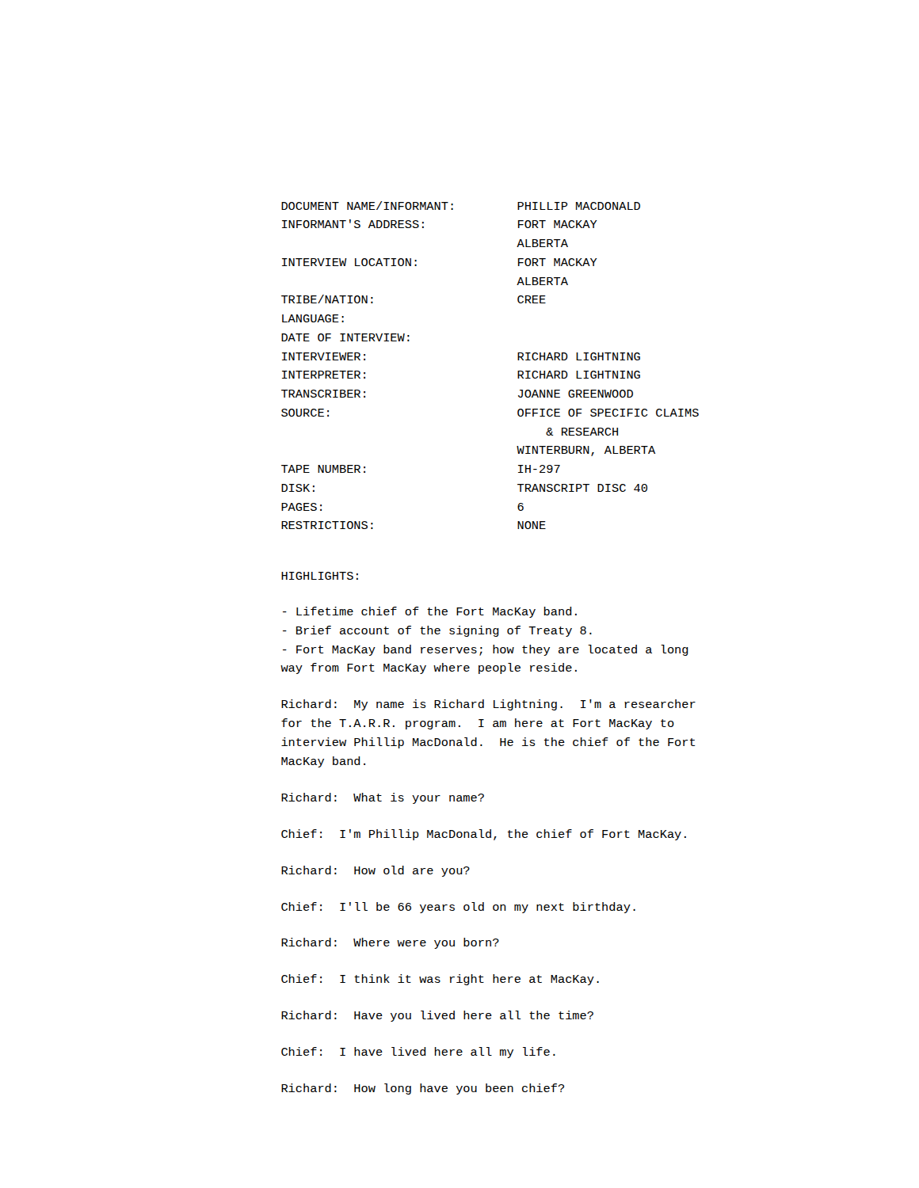| DOCUMENT NAME/INFORMANT: | PHILLIP MACDONALD |
| INFORMANT'S ADDRESS: | FORT MACKAY |
| | ALBERTA |
| INTERVIEW LOCATION: | FORT MACKAY |
| | ALBERTA |
| TRIBE/NATION: | CREE |
| LANGUAGE: | |
| DATE OF INTERVIEW: | |
| INTERVIEWER: | RICHARD LIGHTNING |
| INTERPRETER: | RICHARD LIGHTNING |
| TRANSCRIBER: | JOANNE GREENWOOD |
| SOURCE: | OFFICE OF SPECIFIC CLAIMS |
| | & RESEARCH |
| | WINTERBURN, ALBERTA |
| TAPE NUMBER: | IH-297 |
| DISK: | TRANSCRIPT DISC 40 |
| PAGES: | 6 |
| RESTRICTIONS: | NONE |
HIGHLIGHTS:
- Lifetime chief of the Fort MacKay band.
- Brief account of the signing of Treaty 8.
- Fort MacKay band reserves; how they are located a long way from Fort MacKay where people reside.
Richard: My name is Richard Lightning. I'm a researcher for the T.A.R.R. program. I am here at Fort MacKay to interview Phillip MacDonald. He is the chief of the Fort MacKay band.
Richard: What is your name?
Chief: I'm Phillip MacDonald, the chief of Fort MacKay.
Richard: How old are you?
Chief: I'll be 66 years old on my next birthday.
Richard: Where were you born?
Chief: I think it was right here at MacKay.
Richard: Have you lived here all the time?
Chief: I have lived here all my life.
Richard: How long have you been chief?